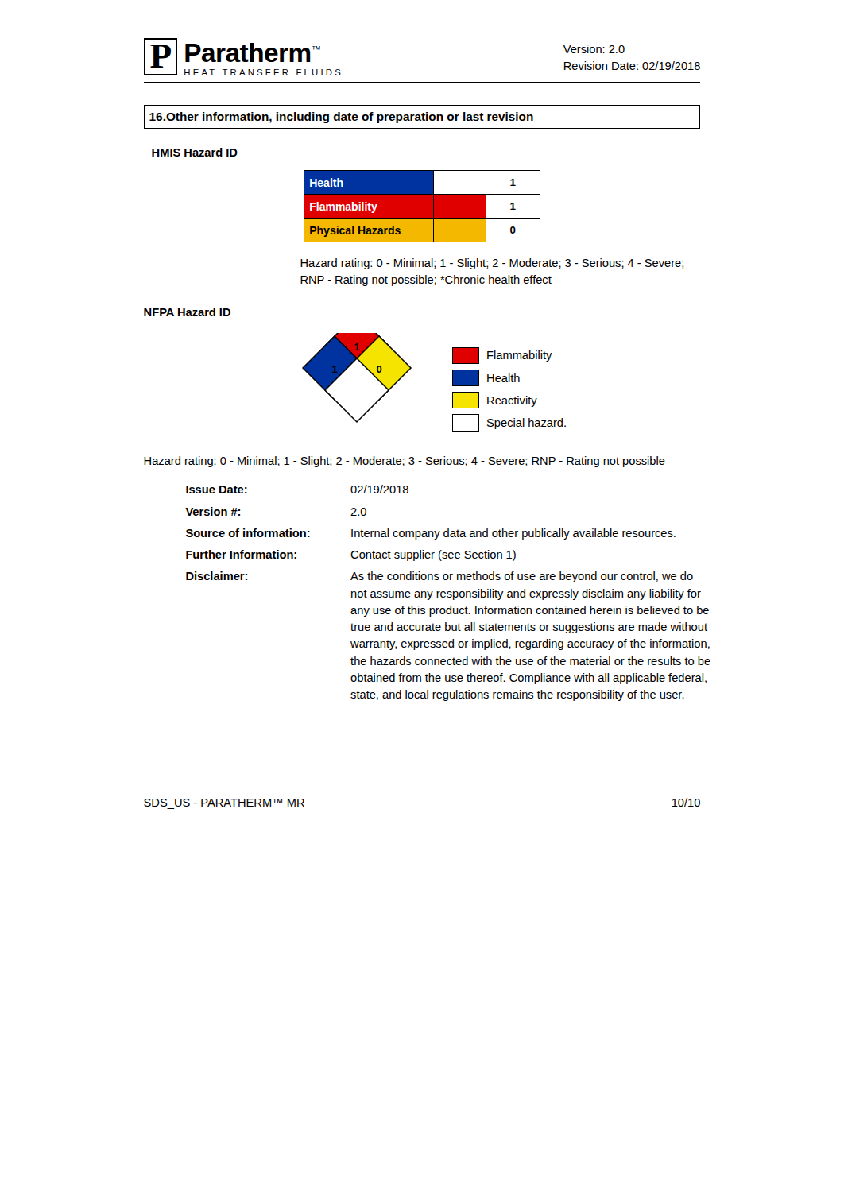P
Paratherm™
HEAT TRANSFER FLUIDS
Version: 2.0
Revision Date: 02/19/2018
16.Other information, including date of preparation or last revision
HMIS Hazard ID
| Health | | 1 |
| Flammability | | 1 |
| Physical Hazards | | 0 |
Hazard rating: 0 - Minimal; 1 - Slight; 2 - Moderate; 3 - Serious; 4 - Severe; RNP - Rating not possible; *Chronic health effect
NFPA Hazard ID
1 1 0
Flammability
Health
Reactivity
Special hazard.
Hazard rating: 0 - Minimal; 1 - Slight; 2 - Moderate; 3 - Serious; 4 - Severe; RNP - Rating not possible
| Issue Date: | 02/19/2018 |
| Version #: | 2.0 |
| Source of information: | Internal company data and other publically available resources. |
| Further Information: | Contact supplier (see Section 1) |
| Disclaimer: | As the conditions or methods of use are beyond our control, we do not assume any responsibility and expressly disclaim any liability for any use of this product. Information contained herein is believed to be true and accurate but all statements or suggestions are made without warranty, expressed or implied, regarding accuracy of the information, the hazards connected with the use of the material or the results to be obtained from the use thereof. Compliance with all applicable federal, state, and local regulations remains the responsibility of the user. |
SDS_US - PARATHERM™ MR
10/10